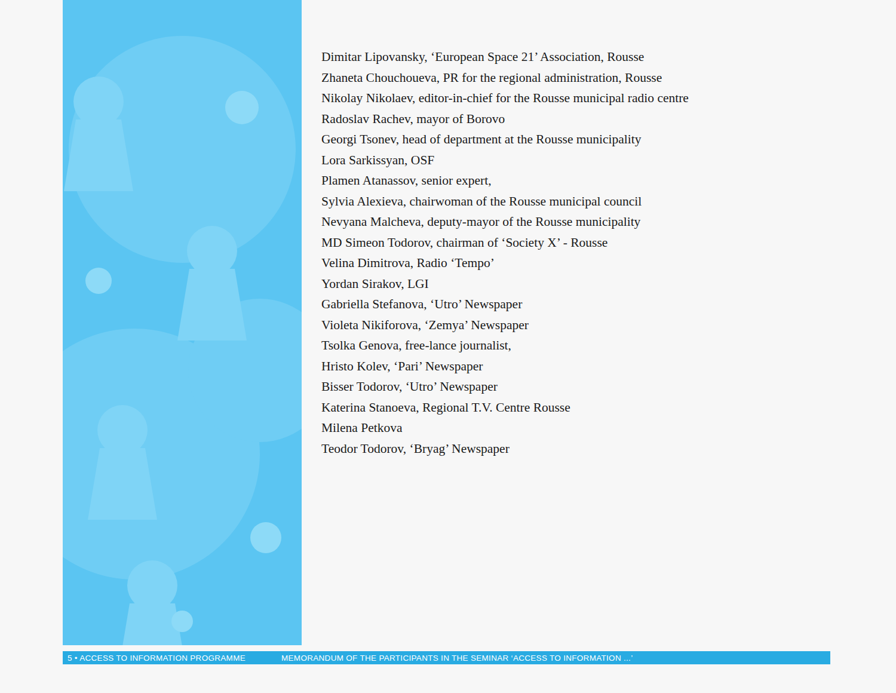Dimitar Lipovansky, ‘European Space 21’ Association, Rousse
Zhaneta Chouchoueva, PR for the regional administration, Rousse
Nikolay Nikolaev, editor-in-chief for the Rousse municipal radio centre
Radoslav Rachev, mayor of Borovo
Georgi Tsonev, head of department at the Rousse municipality
Lora Sarkissyan, OSF
Plamen Atanassov, senior expert,
Sylvia Alexieva, chairwoman of the Rousse municipal council
Nevyana Malcheva, deputy-mayor of the Rousse municipality
MD Simeon Todorov, chairman of ‘Society X’ - Rousse
Velina Dimitrova, Radio ‘Tempo’
Yordan Sirakov, LGI
Gabriella Stefanova, ‘Utro’ Newspaper
Violeta Nikiforova, ‘Zemya’ Newspaper
Tsolka Genova, free-lance journalist,
Hristo Kolev, ‘Pari’ Newspaper
Bisser Todorov, ‘Utro’ Newspaper
Katerina Stanoeva, Regional T.V. Centre Rousse
Milena Petkova
Teodor Todorov, ‘Bryag’ Newspaper
5 • ACCESS TO INFORMATION PROGRAMME MEMORANDUM OF THE PARTICIPANTS IN THE SEMINAR ‘ACCESS TO INFORMATION ...’